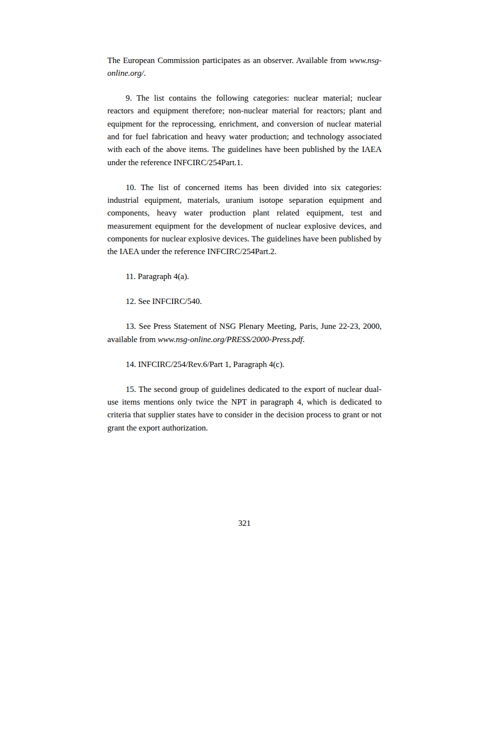The European Commission participates as an observer. Available from www.nsg-online.org/.
9. The list contains the following categories: nuclear material; nuclear reactors and equipment therefore; non-nuclear material for reactors; plant and equipment for the reprocessing, enrichment, and conversion of nuclear material and for fuel fabrication and heavy water production; and technology associated with each of the above items. The guidelines have been published by the IAEA under the reference INFCIRC/254Part.1.
10. The list of concerned items has been divided into six categories: industrial equipment, materials, uranium isotope separation equipment and components, heavy water production plant related equipment, test and measurement equipment for the development of nuclear explosive devices, and components for nuclear explosive devices. The guidelines have been published by the IAEA under the reference INFCIRC/254Part.2.
11. Paragraph 4(a).
12. See INFCIRC/540.
13. See Press Statement of NSG Plenary Meeting, Paris, June 22-23, 2000, available from www.nsg-online.org/PRESS/2000-Press.pdf.
14. INFCIRC/254/Rev.6/Part 1, Paragraph 4(c).
15. The second group of guidelines dedicated to the export of nuclear dual-use items mentions only twice the NPT in paragraph 4, which is dedicated to criteria that supplier states have to consider in the decision process to grant or not grant the export authorization.
321